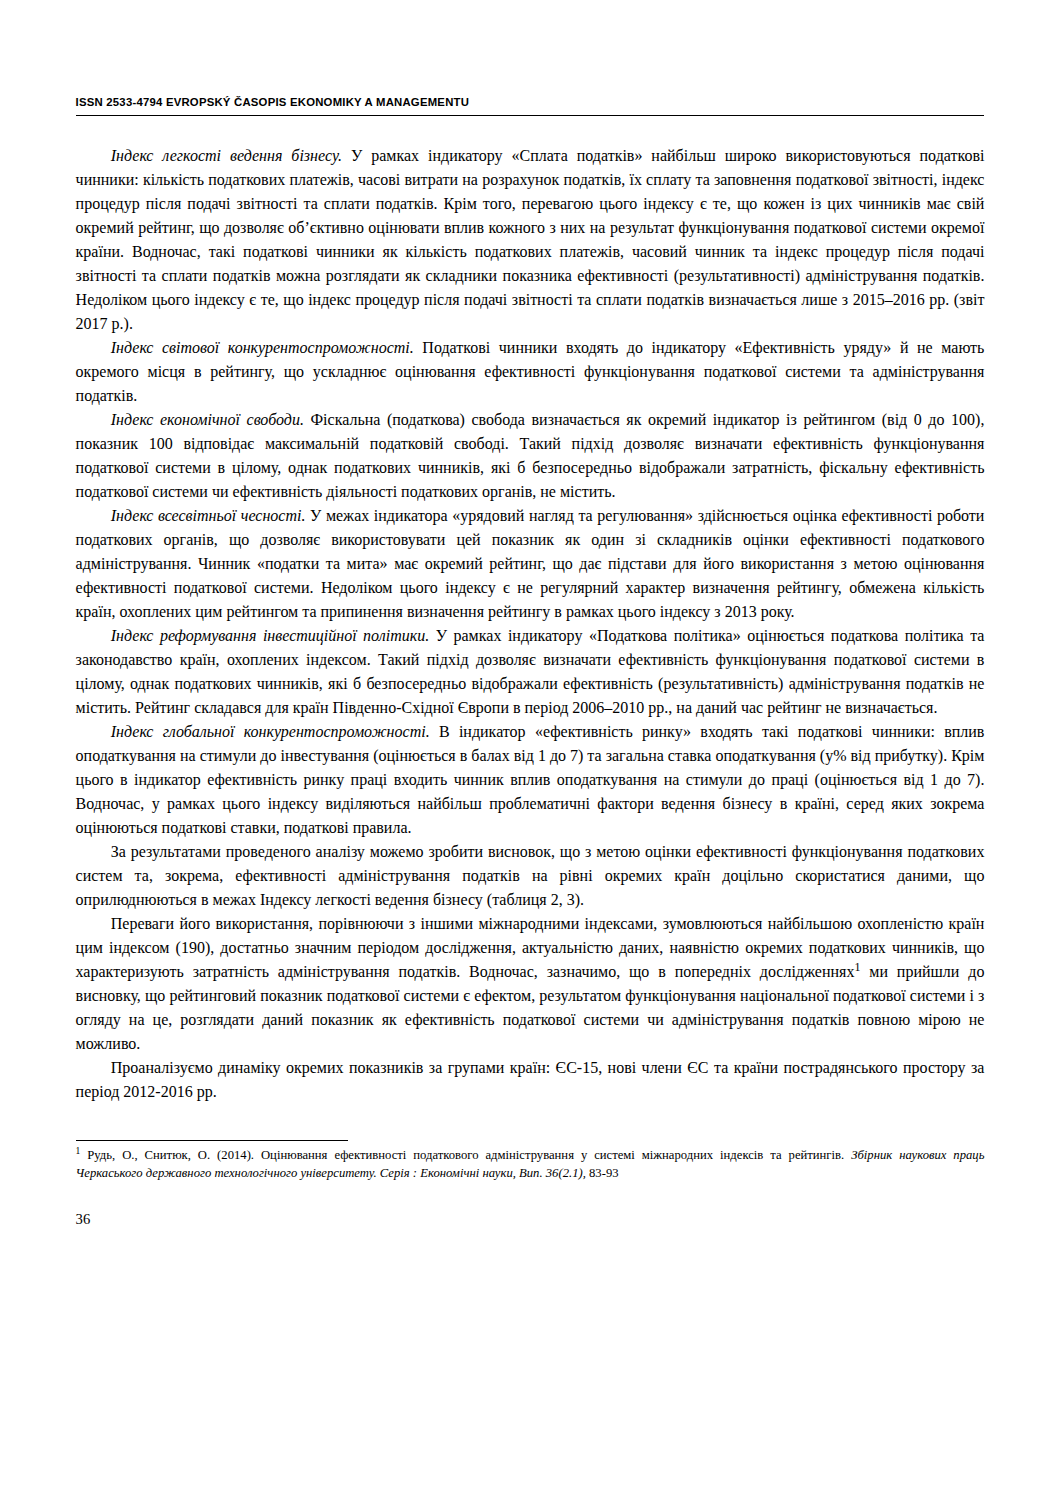ISSN 2533-4794 Evropský časopis ekonomiky a managementu
Індекс легкості ведення бізнесу. У рамках індикатору «Сплата податків» найбільш широко використовуються податкові чинники: кількість податкових платежів, часові витрати на розрахунок податків, їх сплату та заповнення податкової звітності, індекс процедур після подачі звітності та сплати податків. Крім того, перевагою цього індексу є те, що кожен із цих чинників має свій окремий рейтинг, що дозволяє об’єктивно оцінювати вплив кожного з них на результат функціонування податкової системи окремої країни. Водночас, такі податкові чинники як кількість податкових платежів, часовий чинник та індекс процедур після подачі звітності та сплати податків можна розглядати як складники показника ефективності (результативності) адміністрування податків. Недоліком цього індексу є те, що індекс процедур після подачі звітності та сплати податків визначається лише з 2015–2016 рр. (звіт 2017 р.).
Індекс світової конкурентоспроможності. Податкові чинники входять до індикатору «Ефективність уряду» й не мають окремого місця в рейтингу, що ускладнює оцінювання ефективності функціонування податкової системи та адміністрування податків.
Індекс економічної свободи. Фіскальна (податкова) свобода визначається як окремий індикатор із рейтингом (від 0 до 100), показник 100 відповідає максимальній податковій свободі. Такий підхід дозволяє визначати ефективність функціонування податкової системи в цілому, однак податкових чинників, які б безпосередньо відображали затратність, фіскальну ефективність податкової системи чи ефективність діяльності податкових органів, не містить.
Індекс всесвітньої чесності. У межах індикатора «урядовий нагляд та регулювання» здійснюється оцінка ефективності роботи податкових органів, що дозволяє використовувати цей показник як один зі складників оцінки ефективності податкового адміністрування. Чинник «податки та мита» має окремий рейтинг, що дає підстави для його використання з метою оцінювання ефективності податкової системи. Недоліком цього індексу є не регулярний характер визначення рейтингу, обмежена кількість країн, охоплених цим рейтингом та припинення визначення рейтингу в рамках цього індексу з 2013 року.
Індекс реформування інвестиційної політики. У рамках індикатору «Податкова політика» оцінюється податкова політика та законодавство країн, охоплених індексом. Такий підхід дозволяє визначати ефективність функціонування податкової системи в цілому, однак податкових чинників, які б безпосередньо відображали ефективність (результативність) адміністрування податків не містить. Рейтинг складався для країн Південно-Східної Європи в період 2006–2010 рр., на даний час рейтинг не визначається.
Індекс глобальної конкурентоспроможності. В індикатор «ефективність ринку» входять такі податкові чинники: вплив оподаткування на стимули до інвестування (оцінюється в балах від 1 до 7) та загальна ставка оподаткування (у% від прибутку). Крім цього в індикатор ефективність ринку праці входить чинник вплив оподаткування на стимули до праці (оцінюється від 1 до 7). Водночас, у рамках цього індексу виділяються найбільш проблематичні фактори ведення бізнесу в країні, серед яких зокрема оцінюються податкові ставки, податкові правила.
За результатами проведеного аналізу можемо зробити висновок, що з метою оцінки ефективності функціонування податкових систем та, зокрема, ефективності адміністрування податків на рівні окремих країн доцільно скористатися даними, що оприлюднюються в межах Індексу легкості ведення бізнесу (таблиця 2, 3).
Переваги його використання, порівнюючи з іншими міжнародними індексами, зумовлюються найбільшою охопленістю країн цим індексом (190), достатньо значним періодом дослідження, актуальністю даних, наявністю окремих податкових чинників, що характеризують затратність адміністрування податків. Водночас, зазначимо, що в попередніх дослідженнях1 ми прийшли до висновку, що рейтинговий показник податкової системи є ефектом, результатом функціонування національної податкової системи і з огляду на це, розглядати даний показник як ефективність податкової системи чи адміністрування податків повною мірою не можливо.
Проаналізуємо динаміку окремих показників за групами країн: ЄС-15, нові члени ЄС та країни пострадянського простору за період 2012-2016 рр.
1 Рудь, О., Снитюк, О. (2014). Оцінювання ефективності податкового адміністрування у системі міжнародних індексів та рейтингів. Збірник наукових праць Черкаського державного технологічного університету. Серія : Економічні науки, Вип. 36(2.1), 83-93
36